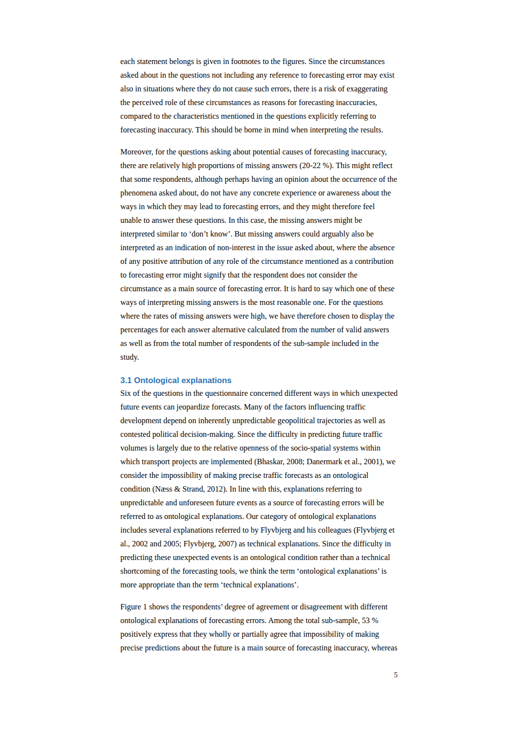each statement belongs is given in footnotes to the figures. Since the circumstances asked about in the questions not including any reference to forecasting error may exist also in situations where they do not cause such errors, there is a risk of exaggerating the perceived role of these circumstances as reasons for forecasting inaccuracies, compared to the characteristics mentioned in the questions explicitly referring to forecasting inaccuracy. This should be borne in mind when interpreting the results.
Moreover, for the questions asking about potential causes of forecasting inaccuracy, there are relatively high proportions of missing answers (20-22 %). This might reflect that some respondents, although perhaps having an opinion about the occurrence of the phenomena asked about, do not have any concrete experience or awareness about the ways in which they may lead to forecasting errors, and they might therefore feel unable to answer these questions. In this case, the missing answers might be interpreted similar to ‘don’t know’. But missing answers could arguably also be interpreted as an indication of non-interest in the issue asked about, where the absence of any positive attribution of any role of the circumstance mentioned as a contribution to forecasting error might signify that the respondent does not consider the circumstance as a main source of forecasting error. It is hard to say which one of these ways of interpreting missing answers is the most reasonable one. For the questions where the rates of missing answers were high, we have therefore chosen to display the percentages for each answer alternative calculated from the number of valid answers as well as from the total number of respondents of the sub-sample included in the study.
3.1 Ontological explanations
Six of the questions in the questionnaire concerned different ways in which unexpected future events can jeopardize forecasts. Many of the factors influencing traffic development depend on inherently unpredictable geopolitical trajectories as well as contested political decision-making. Since the difficulty in predicting future traffic volumes is largely due to the relative openness of the socio-spatial systems within which transport projects are implemented (Bhaskar, 2008; Danermark et al., 2001), we consider the impossibility of making precise traffic forecasts as an ontological condition (Næss & Strand, 2012). In line with this, explanations referring to unpredictable and unforeseen future events as a source of forecasting errors will be referred to as ontological explanations. Our category of ontological explanations includes several explanations referred to by Flyvbjerg and his colleagues (Flyvbjerg et al., 2002 and 2005; Flyvbjerg, 2007) as technical explanations. Since the difficulty in predicting these unexpected events is an ontological condition rather than a technical shortcoming of the forecasting tools, we think the term ‘ontological explanations’ is more appropriate than the term ‘technical explanations’.
Figure 1 shows the respondents’ degree of agreement or disagreement with different ontological explanations of forecasting errors. Among the total sub-sample, 53 % positively express that they wholly or partially agree that impossibility of making precise predictions about the future is a main source of forecasting inaccuracy, whereas
5